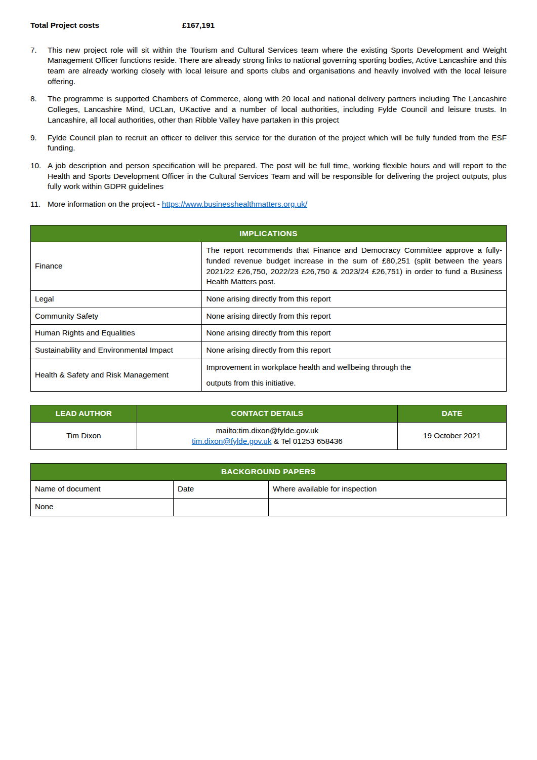Total Project costs £167,191
This new project role will sit within the Tourism and Cultural Services team where the existing Sports Development and Weight Management Officer functions reside. There are already strong links to national governing sporting bodies, Active Lancashire and this team are already working closely with local leisure and sports clubs and organisations and heavily involved with the local leisure offering.
The programme is supported Chambers of Commerce, along with 20 local and national delivery partners including The Lancashire Colleges, Lancashire Mind, UCLan, UKactive and a number of local authorities, including Fylde Council and leisure trusts. In Lancashire, all local authorities, other than Ribble Valley have partaken in this project
Fylde Council plan to recruit an officer to deliver this service for the duration of the project which will be fully funded from the ESF funding.
A job description and person specification will be prepared. The post will be full time, working flexible hours and will report to the Health and Sports Development Officer in the Cultural Services Team and will be responsible for delivering the project outputs, plus fully work within GDPR guidelines
More information on the project - https://www.businesshealthmatters.org.uk/
| IMPLICATIONS |
| --- |
| Finance | The report recommends that Finance and Democracy Committee approve a fully-funded revenue budget increase in the sum of £80,251 (split between the years 2021/22 £26,750, 2022/23 £26,750 & 2023/24 £26,751) in order to fund a Business Health Matters post. |
| Legal | None arising directly from this report |
| Community Safety | None arising directly from this report |
| Human Rights and Equalities | None arising directly from this report |
| Sustainability and Environmental Impact | None arising directly from this report |
| Health & Safety and Risk Management | Improvement in workplace health and wellbeing through the outputs from this initiative. |
| LEAD AUTHOR | CONTACT DETAILS | DATE |
| --- | --- | --- |
| Tim Dixon | mailto:tim.dixon@fylde.gov.uk tim.dixon@fylde.gov.uk & Tel 01253 658436 | 19 October 2021 |
| BACKGROUND PAPERS |
| --- |
| Name of document | Date | Where available for inspection |
| None | | |